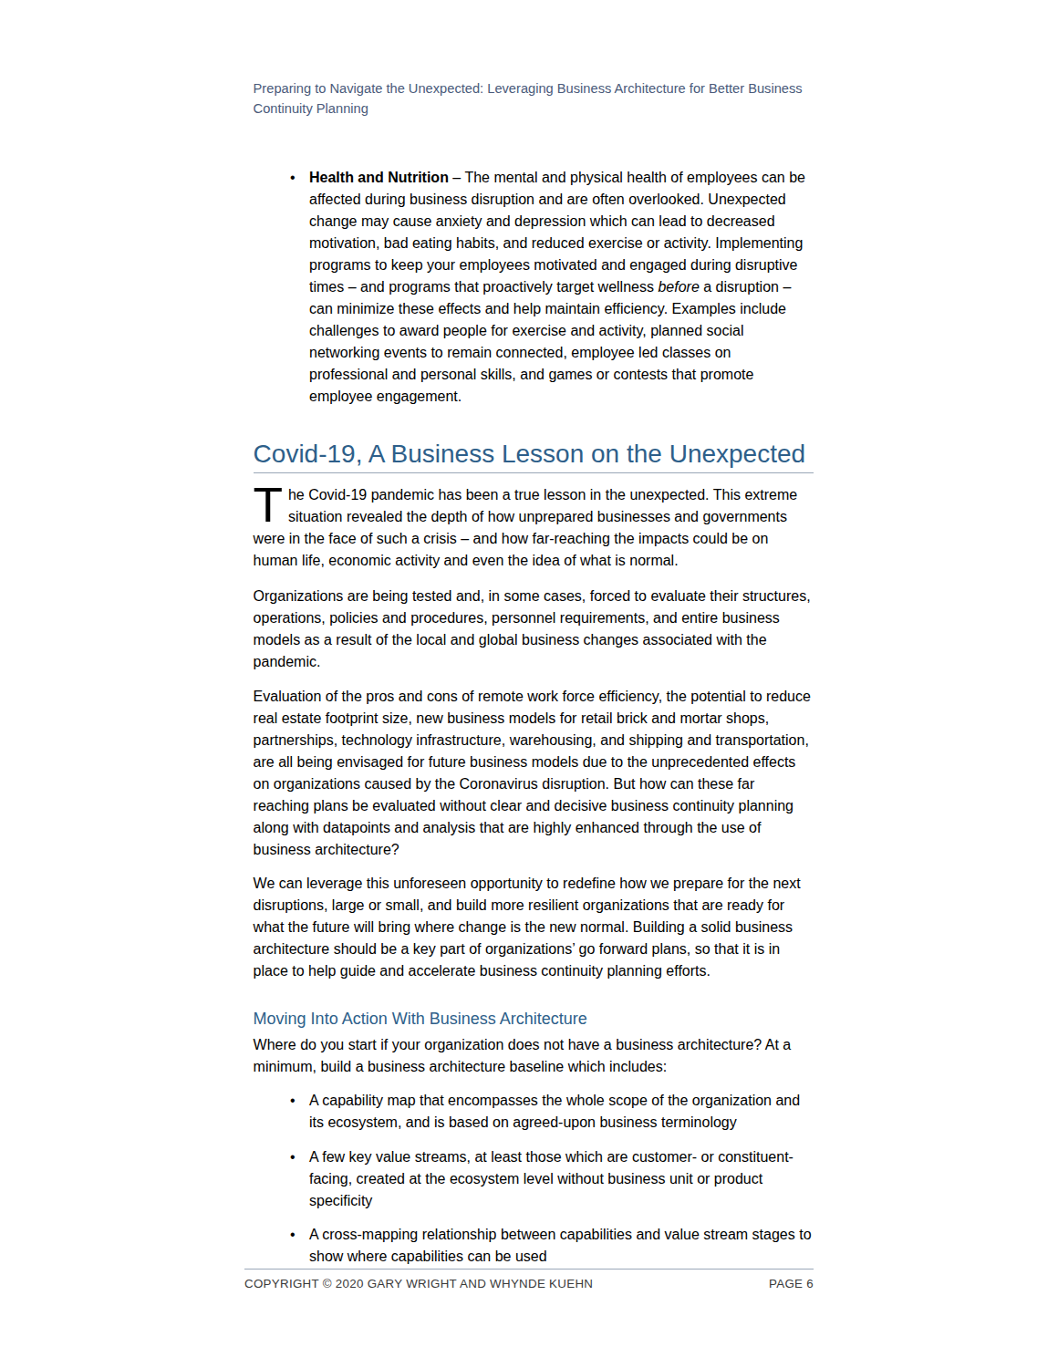Preparing to Navigate the Unexpected: Leveraging Business Architecture for Better Business Continuity Planning
Health and Nutrition – The mental and physical health of employees can be affected during business disruption and are often overlooked. Unexpected change may cause anxiety and depression which can lead to decreased motivation, bad eating habits, and reduced exercise or activity. Implementing programs to keep your employees motivated and engaged during disruptive times – and programs that proactively target wellness before a disruption – can minimize these effects and help maintain efficiency. Examples include challenges to award people for exercise and activity, planned social networking events to remain connected, employee led classes on professional and personal skills, and games or contests that promote employee engagement.
Covid-19, A Business Lesson on the Unexpected
The Covid-19 pandemic has been a true lesson in the unexpected. This extreme situation revealed the depth of how unprepared businesses and governments were in the face of such a crisis – and how far-reaching the impacts could be on human life, economic activity and even the idea of what is normal.
Organizations are being tested and, in some cases, forced to evaluate their structures, operations, policies and procedures, personnel requirements, and entire business models as a result of the local and global business changes associated with the pandemic.
Evaluation of the pros and cons of remote work force efficiency, the potential to reduce real estate footprint size, new business models for retail brick and mortar shops, partnerships, technology infrastructure, warehousing, and shipping and transportation, are all being envisaged for future business models due to the unprecedented effects on organizations caused by the Coronavirus disruption. But how can these far reaching plans be evaluated without clear and decisive business continuity planning along with datapoints and analysis that are highly enhanced through the use of business architecture?
We can leverage this unforeseen opportunity to redefine how we prepare for the next disruptions, large or small, and build more resilient organizations that are ready for what the future will bring where change is the new normal. Building a solid business architecture should be a key part of organizations’ go forward plans, so that it is in place to help guide and accelerate business continuity planning efforts.
Moving Into Action With Business Architecture
Where do you start if your organization does not have a business architecture? At a minimum, build a business architecture baseline which includes:
A capability map that encompasses the whole scope of the organization and its ecosystem, and is based on agreed-upon business terminology
A few key value streams, at least those which are customer- or constituent-facing, created at the ecosystem level without business unit or product specificity
A cross-mapping relationship between capabilities and value stream stages to show where capabilities can be used
Copyright © 2020 Gary Wright and Whynde Kuehn Page 6